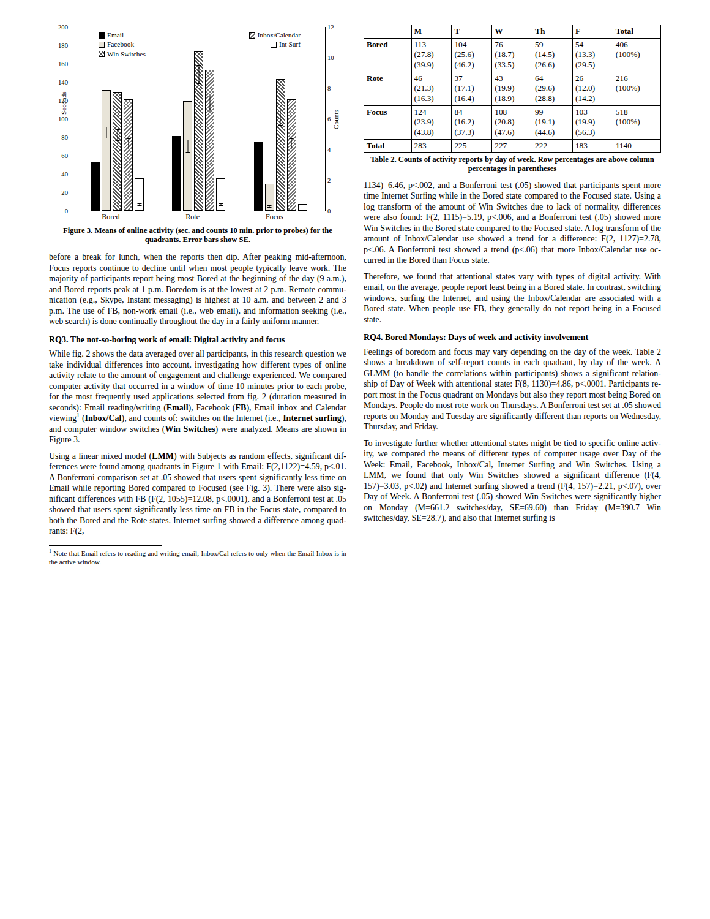Email
Inbox/Calendar
Facebook
Int Surf
Win Switches
200
180
160
140
120
100
80
60
40
20
0
12
10
8
6
4
2
0
Seconds
Counts
Bored
Rote
Focus
Figure 3. Means of online activity (sec. and counts 10 min. prior to probes) for the quadrants. Error bars show SE.
before a break for lunch, when the reports then dip. After peaking mid-afternoon, Focus reports continue to decline until when most people typically leave work. The majority of participants report being most Bored at the beginning of the day (9 a.m.), and Bored reports peak at 1 p.m. Boredom is at the lowest at 2 p.m. Remote communication (e.g., Skype, Instant messaging) is highest at 10 a.m. and between 2 and 3 p.m. The use of FB, non-work email (i.e., web email), and information seeking (i.e., web search) is done continually throughout the day in a fairly uniform manner.
RQ3. The not-so-boring work of email: Digital activity and focus
While fig. 2 shows the data averaged over all participants, in this research question we take individual differences into account, investigating how different types of online activity relate to the amount of engagement and challenge experienced. We compared computer activity that occurred in a window of time 10 minutes prior to each probe, for the most frequently used applications selected from fig. 2 (duration measured in seconds): Email reading/writing (Email), Facebook (FB), Email inbox and Calendar viewing1 (Inbox/Cal), and counts of: switches on the Internet (i.e., Internet surfing), and computer window switches (Win Switches) were analyzed. Means are shown in Figure 3.
Using a linear mixed model (LMM) with Subjects as random effects, significant differences were found among quadrants in Figure 1 with Email: F(2,1122)=4.59, p<.01. A Bonferroni comparison set at .05 showed that users spent significantly less time on Email while reporting Bored compared to Focused (see Fig. 3). There were also significant differences with FB (F(2, 1055)=12.08, p<.0001), and a Bonferroni test at .05 showed that users spent significantly less time on FB in the Focus state, compared to both the Bored and the Rote states. Internet surfing showed a difference among quadrants: F(2,
1 Note that Email refers to reading and writing email; Inbox/Cal refers to only when the Email Inbox is in the active window.
| | M | T | W | Th | F | Total |
| --- | --- | --- | --- | --- | --- | --- |
| Bored | 113 (27.8) (39.9) | 104 (25.6) (46.2) | 76 (18.7) (33.5) | 59 (14.5) (26.6) | 54 (13.3) (29.5) | 406 (100%) |
| Rote | 46 (21.3) (16.3) | 37 (17.1) (16.4) | 43 (19.9) (18.9) | 64 (29.6) (28.8) | 26 (12.0) (14.2) | 216 (100%) |
| Focus | 124 (23.9) (43.8) | 84 (16.2) (37.3) | 108 (20.8) (47.6) | 99 (19.1) (44.6) | 103 (19.9) (56.3) | 518 (100%) |
| Total | 283 | 225 | 227 | 222 | 183 | 1140 |
Table 2. Counts of activity reports by day of week. Row percentages are above column percentages in parentheses
1134)=6.46, p<.002, and a Bonferroni test (.05) showed that participants spent more time Internet Surfing while in the Bored state compared to the Focused state. Using a log transform of the amount of Win Switches due to lack of normality, differences were also found: F(2, 1115)=5.19, p<.006, and a Bonferroni test (.05) showed more Win Switches in the Bored state compared to the Focused state. A log transform of the amount of Inbox/Calendar use showed a trend for a difference: F(2, 1127)=2.78, p<.06. A Bonferroni test showed a trend (p<.06) that more Inbox/Calendar use occurred in the Bored than Focus state.
Therefore, we found that attentional states vary with types of digital activity. With email, on the average, people report least being in a Bored state. In contrast, switching windows, surfing the Internet, and using the Inbox/Calendar are associated with a Bored state. When people use FB, they generally do not report being in a Focused state.
RQ4. Bored Mondays: Days of week and activity involvement
Feelings of boredom and focus may vary depending on the day of the week. Table 2 shows a breakdown of self-report counts in each quadrant, by day of the week. A GLMM (to handle the correlations within participants) shows a significant relationship of Day of Week with attentional state: F(8, 1130)=4.86, p<.0001. Participants report most in the Focus quadrant on Mondays but also they report most being Bored on Mondays. People do most rote work on Thursdays. A Bonferroni test set at .05 showed reports on Monday and Tuesday are significantly different than reports on Wednesday, Thursday, and Friday.
To investigate further whether attentional states might be tied to specific online activity, we compared the means of different types of computer usage over Day of the Week: Email, Facebook, Inbox/Cal, Internet Surfing and Win Switches. Using a LMM, we found that only Win Switches showed a significant difference (F(4, 157)=3.03, p<.02) and Internet surfing showed a trend (F(4, 157)=2.21, p<.07), over Day of Week. A Bonferroni test (.05) showed Win Switches were significantly higher on Monday (M=661.2 switches/day, SE=69.60) than Friday (M=390.7 Win switches/day, SE=28.7), and also that Internet surfing is